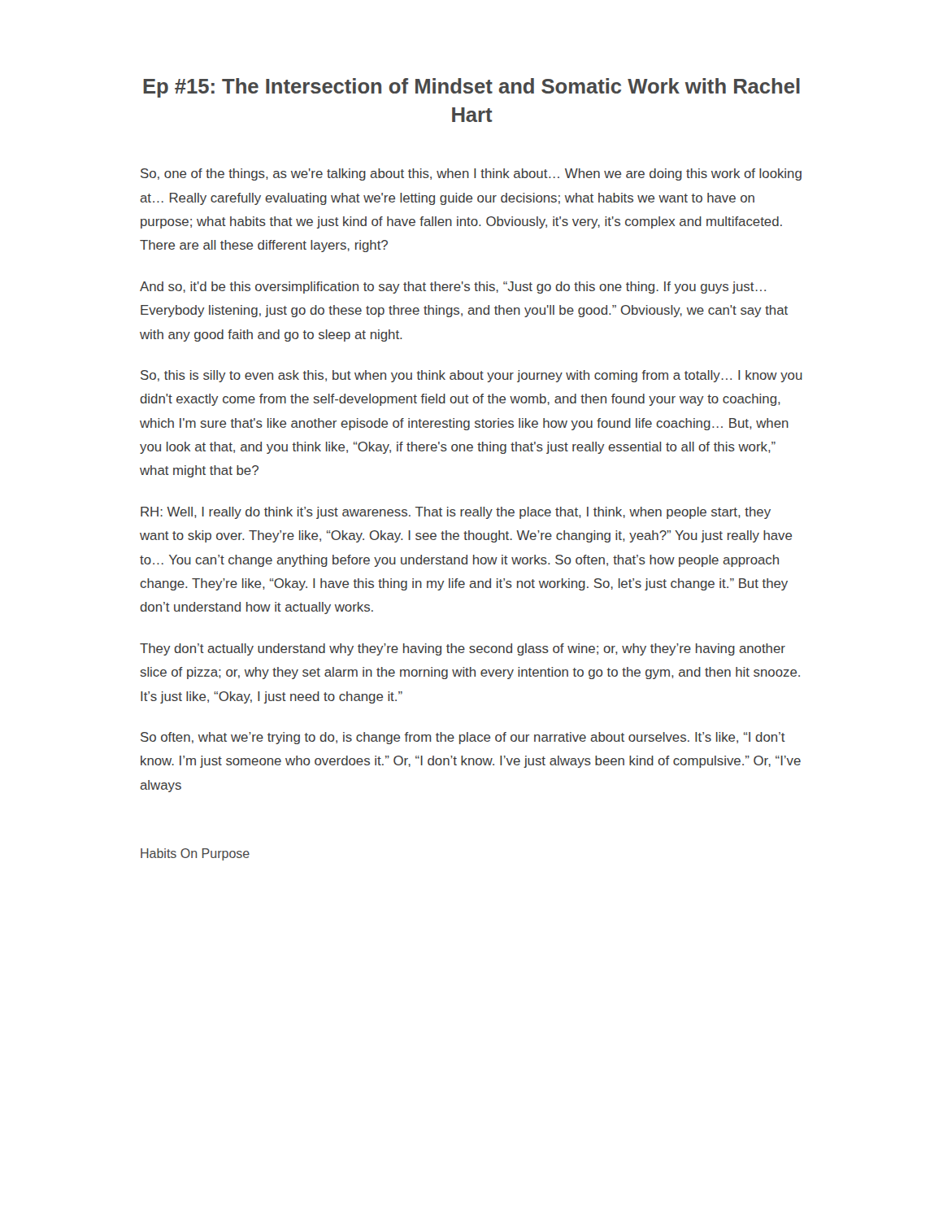Ep #15: The Intersection of Mindset and Somatic Work with Rachel Hart
So, one of the things, as we're talking about this, when I think about… When we are doing this work of looking at… Really carefully evaluating what we're letting guide our decisions; what habits we want to have on purpose; what habits that we just kind of have fallen into. Obviously, it's very, it's complex and multifaceted. There are all these different layers, right?
And so, it'd be this oversimplification to say that there's this, “Just go do this one thing. If you guys just… Everybody listening, just go do these top three things, and then you'll be good.” Obviously, we can't say that with any good faith and go to sleep at night.
So, this is silly to even ask this, but when you think about your journey with coming from a totally… I know you didn't exactly come from the self-development field out of the womb, and then found your way to coaching, which I'm sure that's like another episode of interesting stories like how you found life coaching… But, when you look at that, and you think like, “Okay, if there's one thing that's just really essential to all of this work,” what might that be?
RH: Well, I really do think it’s just awareness. That is really the place that, I think, when people start, they want to skip over. They’re like, “Okay. Okay. I see the thought. We’re changing it, yeah?” You just really have to… You can’t change anything before you understand how it works. So often, that’s how people approach change. They’re like, “Okay. I have this thing in my life and it’s not working. So, let’s just change it.” But they don’t understand how it actually works.
They don’t actually understand why they’re having the second glass of wine; or, why they’re having another slice of pizza; or, why they set alarm in the morning with every intention to go to the gym, and then hit snooze. It’s just like, “Okay, I just need to change it.”
So often, what we’re trying to do, is change from the place of our narrative about ourselves. It’s like, “I don’t know. I’m just someone who overdoes it.” Or, “I don’t know. I’ve just always been kind of compulsive.” Or, “I’ve always
Habits On Purpose